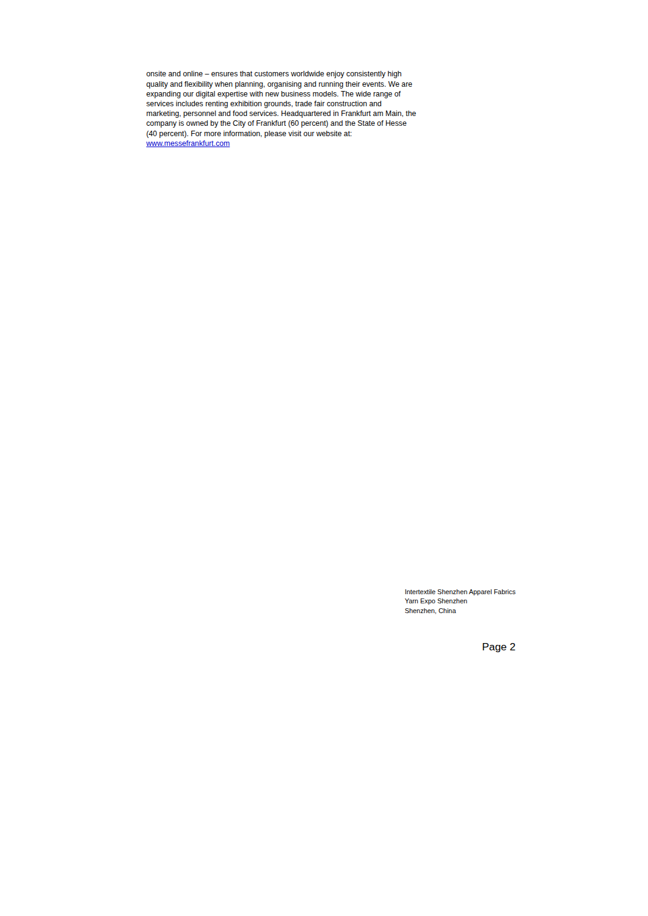onsite and online – ensures that customers worldwide enjoy consistently high quality and flexibility when planning, organising and running their events. We are expanding our digital expertise with new business models. The wide range of services includes renting exhibition grounds, trade fair construction and marketing, personnel and food services. Headquartered in Frankfurt am Main, the company is owned by the City of Frankfurt (60 percent) and the State of Hesse (40 percent). For more information, please visit our website at:
www.messefrankfurt.com
Intertextile Shenzhen Apparel Fabrics
Yarn Expo Shenzhen
Shenzhen, China
Page 2